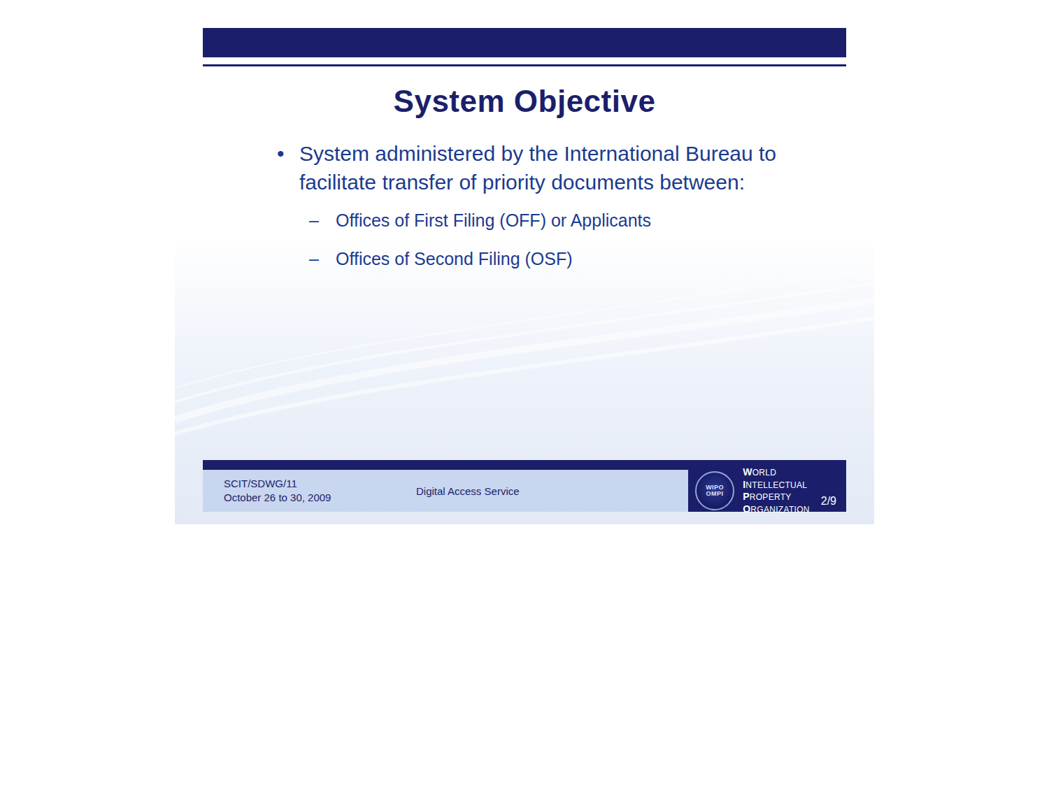System Objective
System administered by the International Bureau to facilitate transfer of priority documents between:
Offices of First Filing (OFF) or Applicants
Offices of Second Filing (OSF)
SCIT/SDWG/11
October 26 to 30, 2009
Digital Access Service
WIPO
OMPI
WORLD
INTELLECTUAL
PROPERTY
ORGANIZATION
2/9